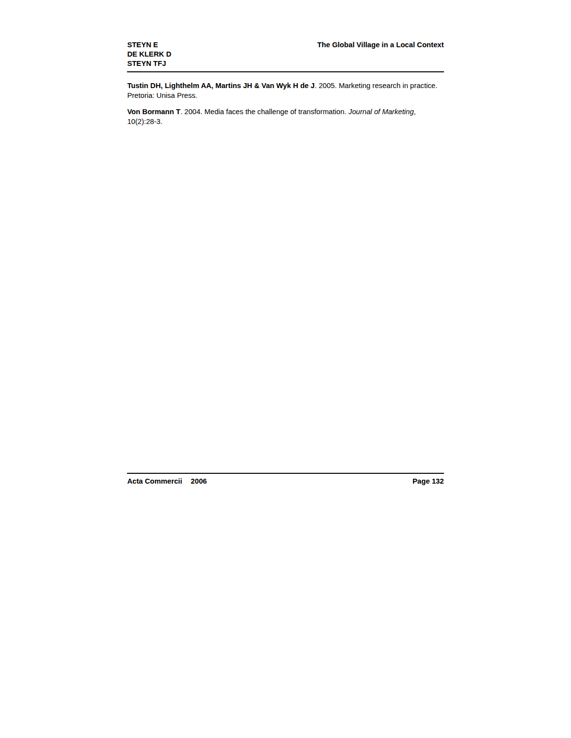STEYN E
DE KLERK D
STEYN TFJ
The Global Village in a Local Context
Tustin DH, Lighthelm AA, Martins JH & Van Wyk H de J. 2005. Marketing research in practice. Pretoria: Unisa Press.
Von Bormann T. 2004. Media faces the challenge of transformation. Journal of Marketing, 10(2):28-3.
Acta Commercii 2006
Page 132